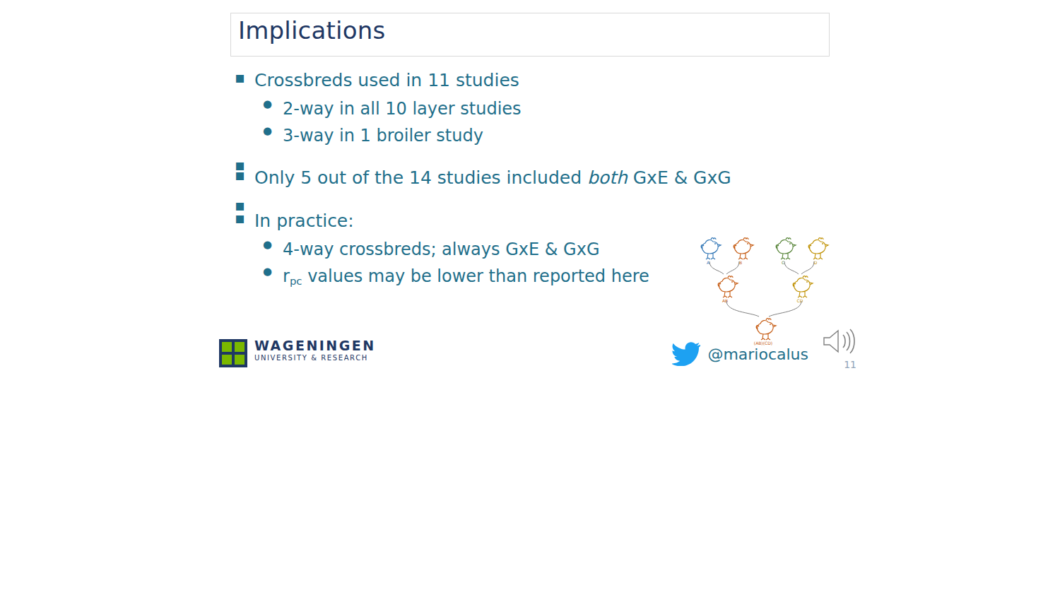Implications
Crossbreds used in 11 studies
2-way in all 10 layer studies
3-way in 1 broiler study
Only 5 out of the 14 studies included both GxE & GxG
In practice:
4-way crossbreds; always GxE & GxG
rpc values may be lower than reported here
A B C D AB CD (AB)(CD)
WAGENINGEN
UNIVERSITY & RESEARCH
@mariocalus
11